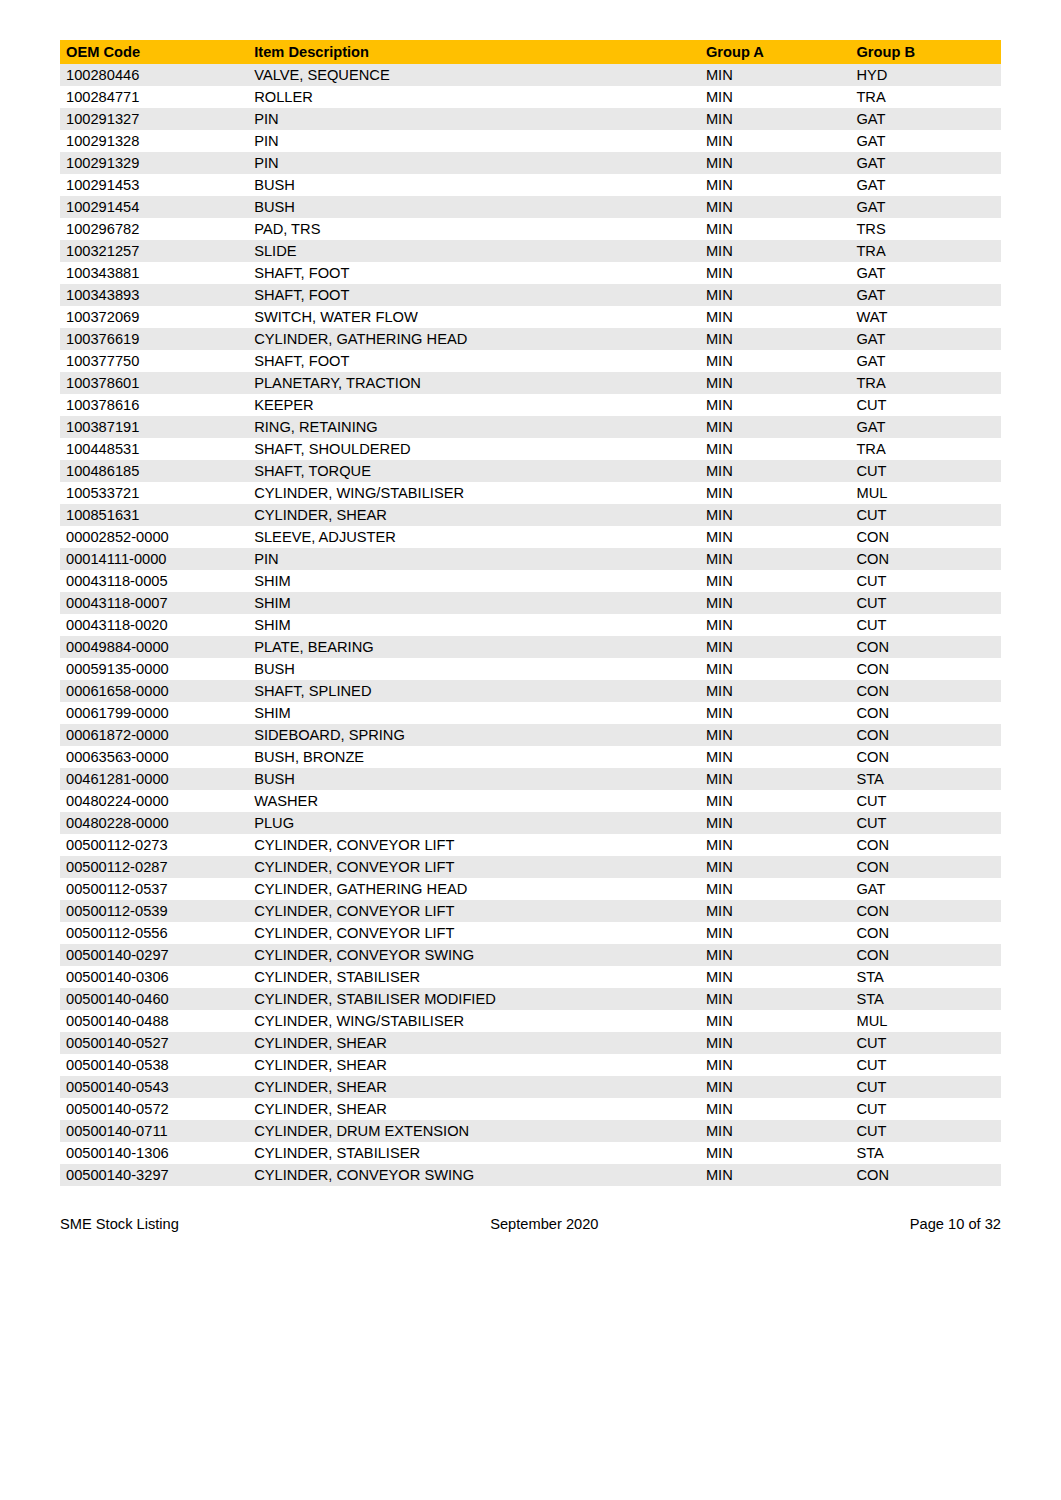| OEM Code | Item Description | Group A | Group B |
| --- | --- | --- | --- |
| 100280446 | VALVE, SEQUENCE | MIN | HYD |
| 100284771 | ROLLER | MIN | TRA |
| 100291327 | PIN | MIN | GAT |
| 100291328 | PIN | MIN | GAT |
| 100291329 | PIN | MIN | GAT |
| 100291453 | BUSH | MIN | GAT |
| 100291454 | BUSH | MIN | GAT |
| 100296782 | PAD, TRS | MIN | TRS |
| 100321257 | SLIDE | MIN | TRA |
| 100343881 | SHAFT, FOOT | MIN | GAT |
| 100343893 | SHAFT, FOOT | MIN | GAT |
| 100372069 | SWITCH, WATER FLOW | MIN | WAT |
| 100376619 | CYLINDER, GATHERING HEAD | MIN | GAT |
| 100377750 | SHAFT, FOOT | MIN | GAT |
| 100378601 | PLANETARY, TRACTION | MIN | TRA |
| 100378616 | KEEPER | MIN | CUT |
| 100387191 | RING, RETAINING | MIN | GAT |
| 100448531 | SHAFT, SHOULDERED | MIN | TRA |
| 100486185 | SHAFT, TORQUE | MIN | CUT |
| 100533721 | CYLINDER, WING/STABILISER | MIN | MUL |
| 100851631 | CYLINDER, SHEAR | MIN | CUT |
| 00002852-0000 | SLEEVE, ADJUSTER | MIN | CON |
| 00014111-0000 | PIN | MIN | CON |
| 00043118-0005 | SHIM | MIN | CUT |
| 00043118-0007 | SHIM | MIN | CUT |
| 00043118-0020 | SHIM | MIN | CUT |
| 00049884-0000 | PLATE, BEARING | MIN | CON |
| 00059135-0000 | BUSH | MIN | CON |
| 00061658-0000 | SHAFT, SPLINED | MIN | CON |
| 00061799-0000 | SHIM | MIN | CON |
| 00061872-0000 | SIDEBOARD, SPRING | MIN | CON |
| 00063563-0000 | BUSH, BRONZE | MIN | CON |
| 00461281-0000 | BUSH | MIN | STA |
| 00480224-0000 | WASHER | MIN | CUT |
| 00480228-0000 | PLUG | MIN | CUT |
| 00500112-0273 | CYLINDER, CONVEYOR LIFT | MIN | CON |
| 00500112-0287 | CYLINDER, CONVEYOR LIFT | MIN | CON |
| 00500112-0537 | CYLINDER, GATHERING HEAD | MIN | GAT |
| 00500112-0539 | CYLINDER, CONVEYOR LIFT | MIN | CON |
| 00500112-0556 | CYLINDER, CONVEYOR LIFT | MIN | CON |
| 00500140-0297 | CYLINDER, CONVEYOR SWING | MIN | CON |
| 00500140-0306 | CYLINDER, STABILISER | MIN | STA |
| 00500140-0460 | CYLINDER, STABILISER MODIFIED | MIN | STA |
| 00500140-0488 | CYLINDER, WING/STABILISER | MIN | MUL |
| 00500140-0527 | CYLINDER, SHEAR | MIN | CUT |
| 00500140-0538 | CYLINDER, SHEAR | MIN | CUT |
| 00500140-0543 | CYLINDER, SHEAR | MIN | CUT |
| 00500140-0572 | CYLINDER, SHEAR | MIN | CUT |
| 00500140-0711 | CYLINDER, DRUM EXTENSION | MIN | CUT |
| 00500140-1306 | CYLINDER, STABILISER | MIN | STA |
| 00500140-3297 | CYLINDER, CONVEYOR SWING | MIN | CON |
SME Stock Listing September 2020 Page 10 of 32